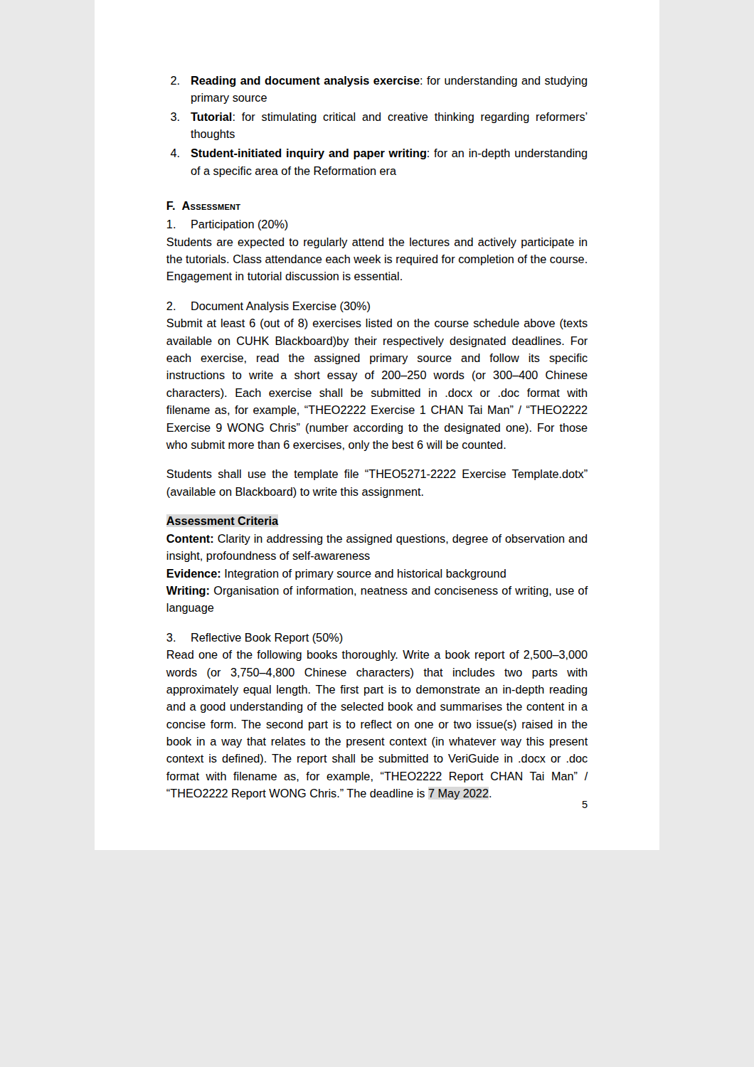2. Reading and document analysis exercise: for understanding and studying primary source
3. Tutorial: for stimulating critical and creative thinking regarding reformers’ thoughts
4. Student-initiated inquiry and paper writing: for an in-depth understanding of a specific area of the Reformation era
F. Assessment
1.
Participation (20%)
Students are expected to regularly attend the lectures and actively participate in the tutorials. Class attendance each week is required for completion of the course. Engagement in tutorial discussion is essential.
2.
Document Analysis Exercise (30%)
Submit at least 6 (out of 8) exercises listed on the course schedule above (texts available on CUHK Blackboard)by their respectively designated deadlines. For each exercise, read the assigned primary source and follow its specific instructions to write a short essay of 200–250 words (or 300–400 Chinese characters). Each exercise shall be submitted in .docx or .doc format with filename as, for example, “THEO2222 Exercise 1 CHAN Tai Man” / “THEO2222 Exercise 9 WONG Chris” (number according to the designated one). For those who submit more than 6 exercises, only the best 6 will be counted.
Students shall use the template file “THEO5271-2222 Exercise Template.dotx” (available on Blackboard) to write this assignment.
Assessment Criteria
Content: Clarity in addressing the assigned questions, degree of observation and insight, profoundness of self-awareness
Evidence: Integration of primary source and historical background
Writing: Organisation of information, neatness and conciseness of writing, use of language
3.
Reflective Book Report (50%)
Read one of the following books thoroughly. Write a book report of 2,500–3,000 words (or 3,750–4,800 Chinese characters) that includes two parts with approximately equal length. The first part is to demonstrate an in-depth reading and a good understanding of the selected book and summarises the content in a concise form. The second part is to reflect on one or two issue(s) raised in the book in a way that relates to the present context (in whatever way this present context is defined). The report shall be submitted to VeriGuide in .docx or .doc format with filename as, for example, “THEO2222 Report CHAN Tai Man” / “THEO2222 Report WONG Chris.” The deadline is 7 May 2022.
5